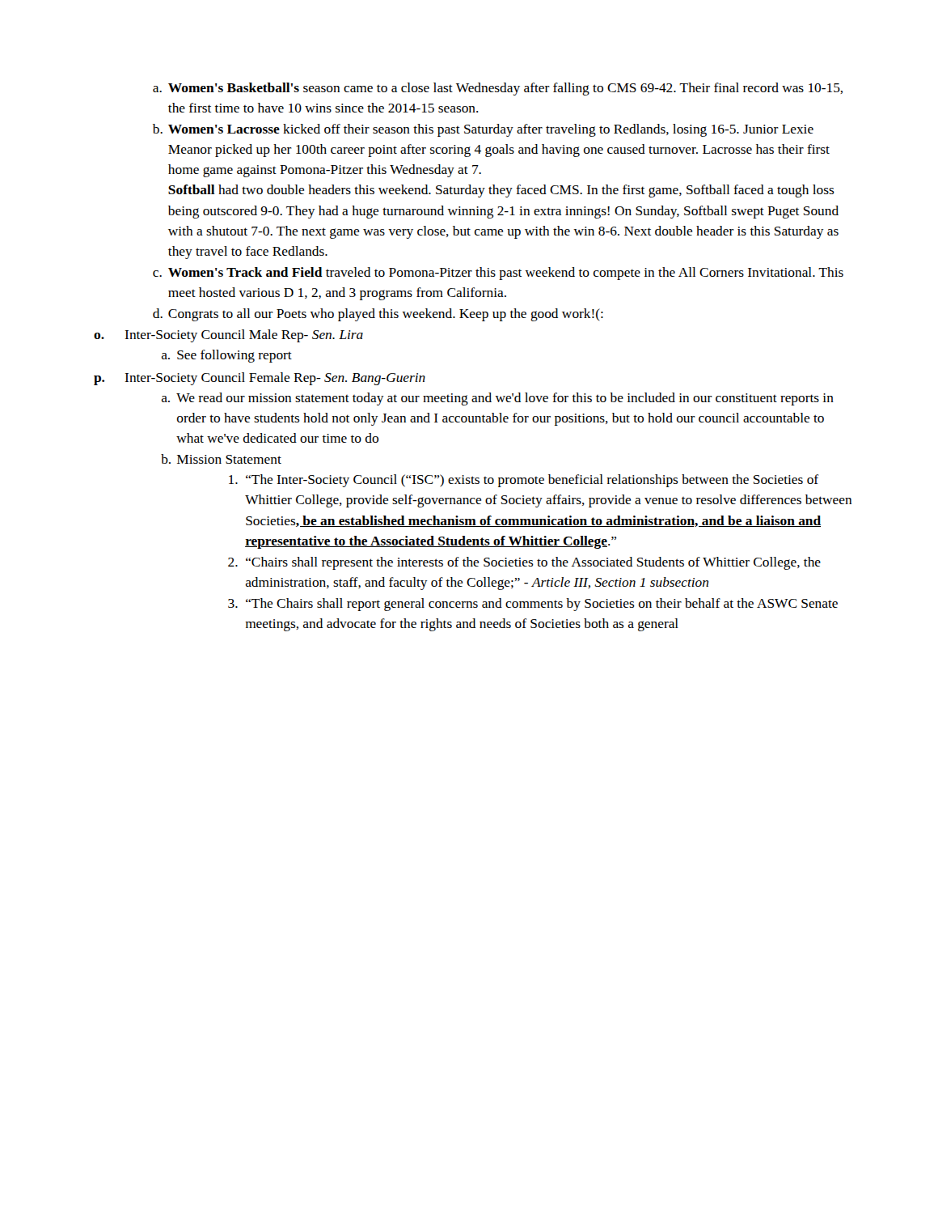a. Women's Basketball's season came to a close last Wednesday after falling to CMS 69-42. Their final record was 10-15, the first time to have 10 wins since the 2014-15 season.
b. Women's Lacrosse kicked off their season this past Saturday after traveling to Redlands, losing 16-5. Junior Lexie Meanor picked up her 100th career point after scoring 4 goals and having one caused turnover. Lacrosse has their first home game against Pomona-Pitzer this Wednesday at 7.
Softball had two double headers this weekend. Saturday they faced CMS. In the first game, Softball faced a tough loss being outscored 9-0. They had a huge turnaround winning 2-1 in extra innings! On Sunday, Softball swept Puget Sound with a shutout 7-0. The next game was very close, but came up with the win 8-6. Next double header is this Saturday as they travel to face Redlands.
c. Women's Track and Field traveled to Pomona-Pitzer this past weekend to compete in the All Corners Invitational. This meet hosted various D 1, 2, and 3 programs from California.
d. Congrats to all our Poets who played this weekend. Keep up the good work!(:
o. Inter-Society Council Male Rep- Sen. Lira
a. See following report
p. Inter-Society Council Female Rep- Sen. Bang-Guerin
a. We read our mission statement today at our meeting and we'd love for this to be included in our constituent reports in order to have students hold not only Jean and I accountable for our positions, but to hold our council accountable to what we've dedicated our time to do
b. Mission Statement
1. “The Inter-Society Council (“ISC”) exists to promote beneficial relationships between the Societies of Whittier College, provide self-governance of Society affairs, provide a venue to resolve differences between Societies, be an established mechanism of communication to administration, and be a liaison and representative to the Associated Students of Whittier College.”
2. “Chairs shall represent the interests of the Societies to the Associated Students of Whittier College, the administration, staff, and faculty of the College;” - Article III, Section 1 subsection
3. “The Chairs shall report general concerns and comments by Societies on their behalf at the ASWC Senate meetings, and advocate for the rights and needs of Societies both as a general